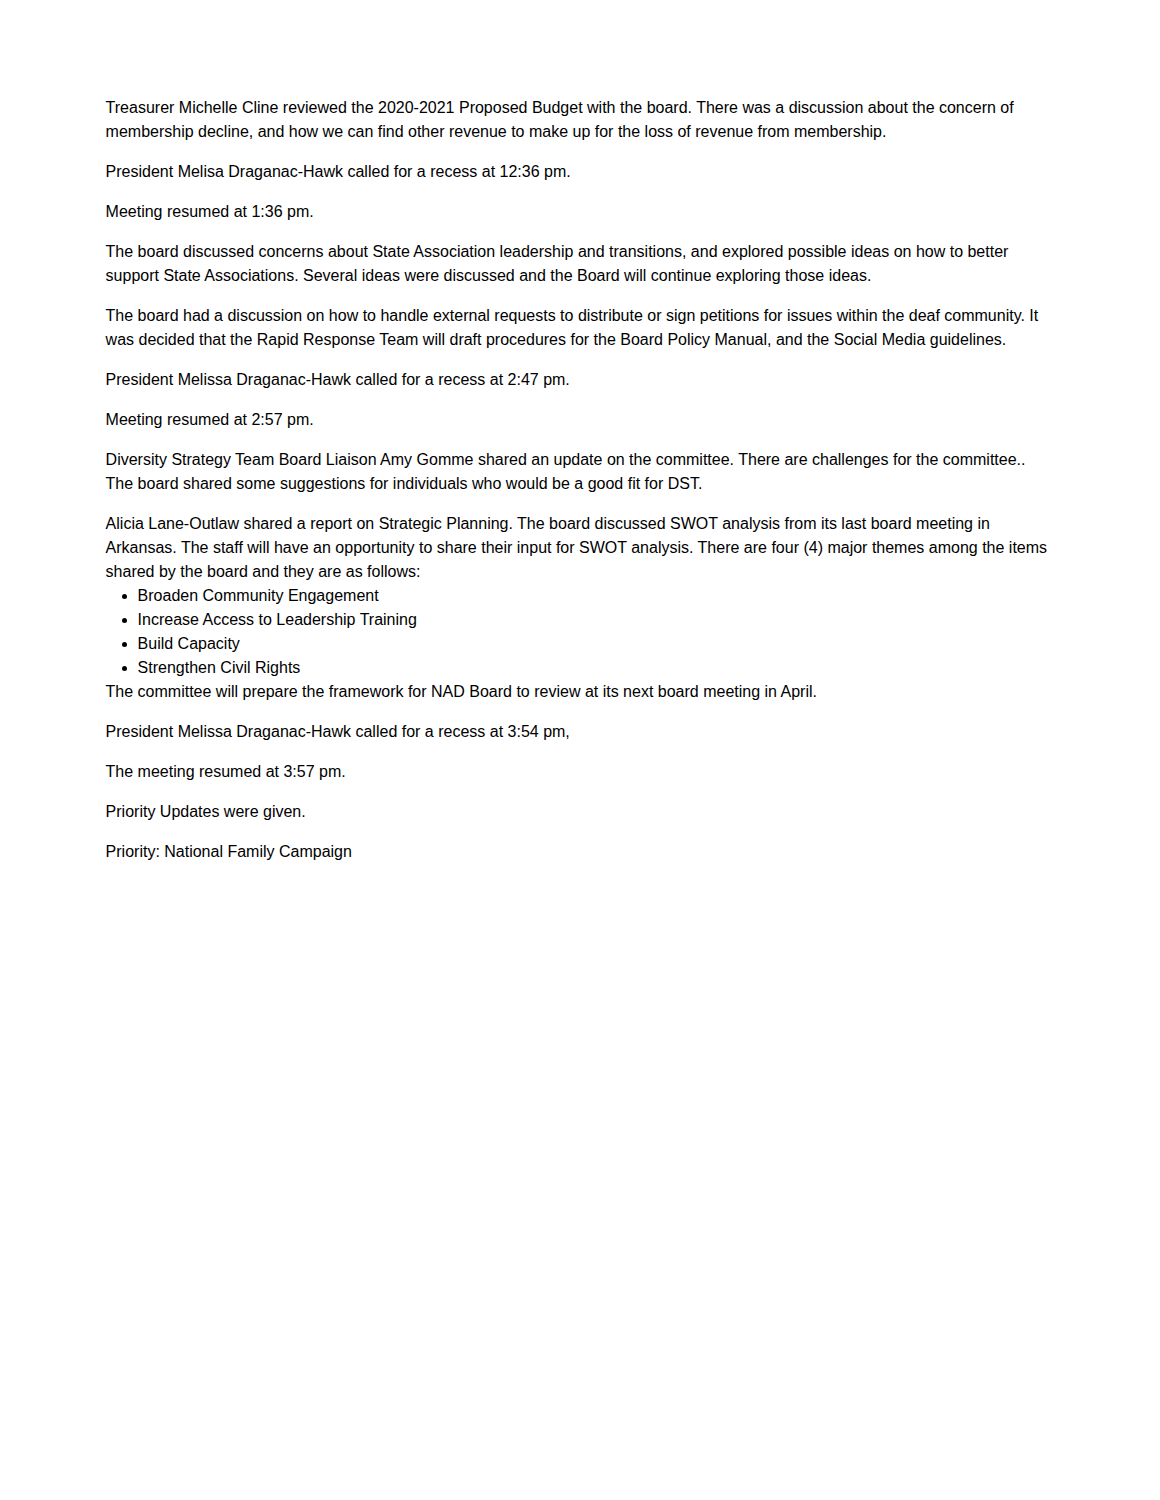Treasurer Michelle Cline reviewed the 2020-2021 Proposed Budget with the board. There was a discussion about the concern of membership decline, and how we can find other revenue to make up for the loss of revenue from membership.
President Melisa Draganac-Hawk called for a recess at 12:36 pm.
Meeting resumed at 1:36 pm.
The board discussed concerns about State Association leadership and transitions, and explored possible ideas on how to better support State Associations. Several ideas were discussed and the Board will continue exploring those ideas.
The board had a discussion on how to handle external requests to distribute or sign petitions for issues within the deaf community. It was decided that the Rapid Response Team will draft procedures for the Board Policy Manual, and the Social Media guidelines.
President Melissa Draganac-Hawk called for a recess at 2:47 pm.
Meeting resumed at 2:57 pm.
Diversity Strategy Team Board Liaison Amy Gomme shared an update on the committee. There are challenges for the committee.. The board shared some suggestions for individuals who would be a good fit for DST.
Alicia Lane-Outlaw shared a report on Strategic Planning. The board discussed SWOT analysis from its last board meeting in Arkansas. The staff will have an opportunity to share their input for SWOT analysis. There are four (4) major themes among the items shared by the board and they are as follows:
Broaden Community Engagement
Increase Access to Leadership Training
Build Capacity
Strengthen Civil Rights
The committee will prepare the framework for NAD Board to review at its next board meeting in April.
President Melissa Draganac-Hawk called for a recess at 3:54 pm,
The meeting resumed at 3:57 pm.
Priority Updates were given.
Priority: National Family Campaign